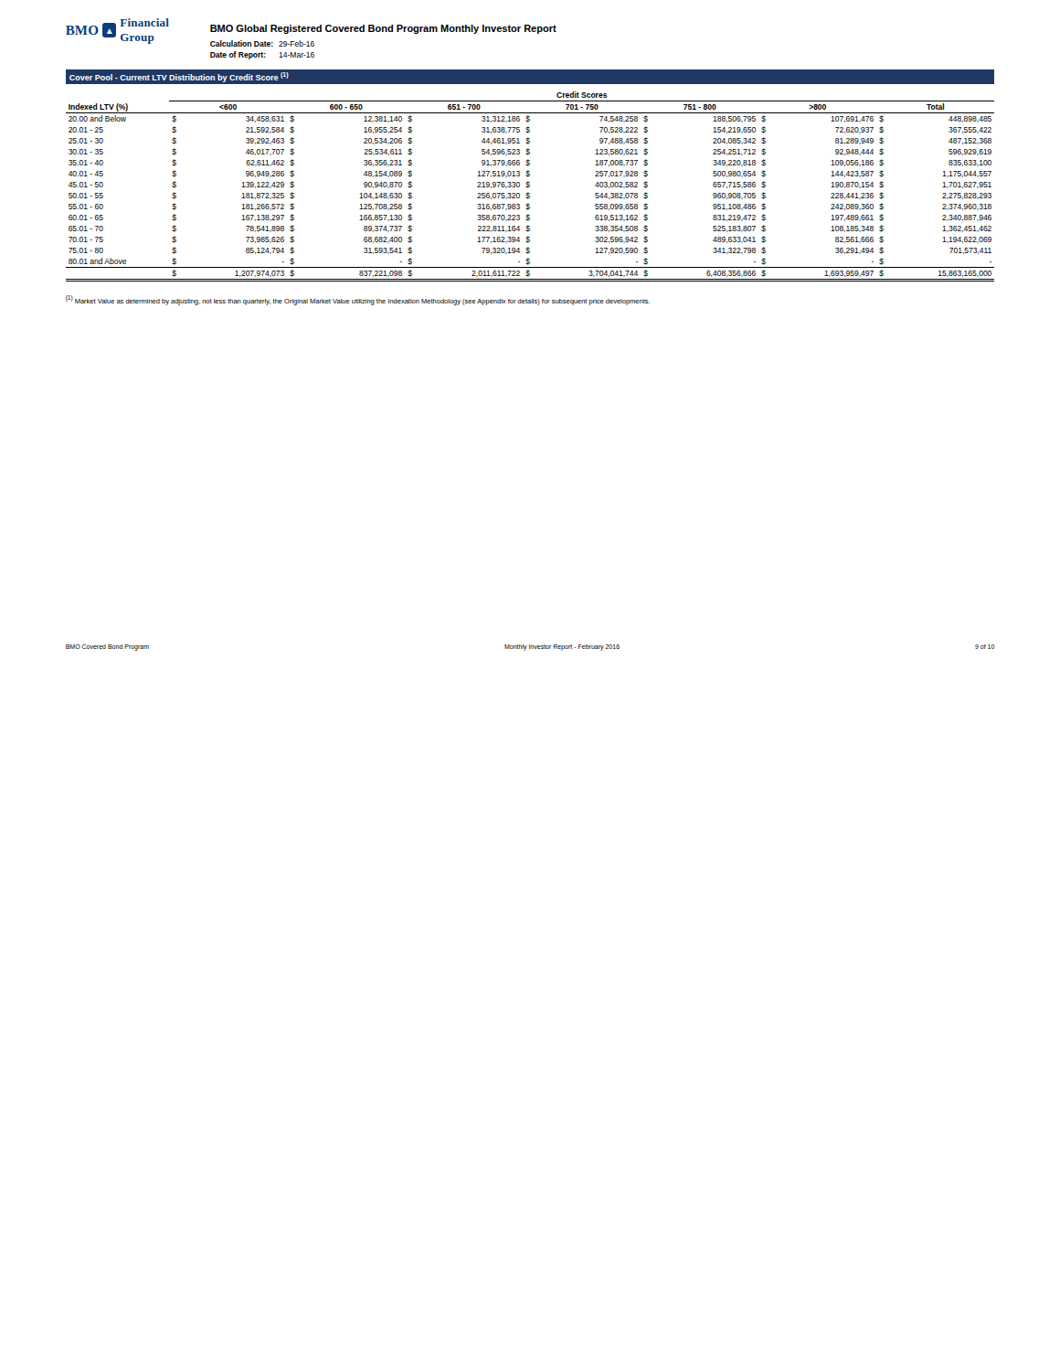BMO ▲ Financial Group
BMO Global Registered Covered Bond Program Monthly Investor Report
| Calculation Date: | 29-Feb-16 |
| Date of Report: | 14-Mar-16 |
Cover Pool - Current LTV Distribution by Credit Score (1)
| | Credit Scores |
| --- | --- |
| Indexed LTV (%) | <600 | 600 - 650 | 651 - 700 | 701 - 750 | 751 - 800 | >800 | Total |
| 20.00 and Below | $ 34,458,631 | $ 12,381,140 | $ 31,312,186 | $ 74,548,258 | $ 188,506,795 | $ 107,691,476 | $ 448,898,485 |
| 20.01 - 25 | $ 21,592,584 | $ 16,955,254 | $ 31,638,775 | $ 70,528,222 | $ 154,219,650 | $ 72,620,937 | $ 367,555,422 |
| 25.01 - 30 | $ 39,292,463 | $ 20,534,206 | $ 44,461,951 | $ 97,488,458 | $ 204,085,342 | $ 81,289,949 | $ 487,152,368 |
| 30.01 - 35 | $ 46,017,707 | $ 25,534,611 | $ 54,596,523 | $ 123,580,621 | $ 254,251,712 | $ 92,948,444 | $ 596,929,619 |
| 35.01 - 40 | $ 62,611,462 | $ 36,356,231 | $ 91,379,666 | $ 187,008,737 | $ 349,220,818 | $ 109,056,186 | $ 835,633,100 |
| 40.01 - 45 | $ 96,949,286 | $ 48,154,089 | $ 127,519,013 | $ 257,017,928 | $ 500,980,654 | $ 144,423,587 | $ 1,175,044,557 |
| 45.01 - 50 | $ 139,122,429 | $ 90,940,870 | $ 219,976,330 | $ 403,002,582 | $ 657,715,586 | $ 190,870,154 | $ 1,701,627,951 |
| 50.01 - 55 | $ 181,872,325 | $ 104,148,630 | $ 256,075,320 | $ 544,382,078 | $ 960,908,705 | $ 228,441,236 | $ 2,275,828,293 |
| 55.01 - 60 | $ 181,266,572 | $ 125,708,258 | $ 316,687,983 | $ 558,099,658 | $ 951,108,486 | $ 242,089,360 | $ 2,374,960,318 |
| 60.01 - 65 | $ 167,138,297 | $ 166,857,130 | $ 358,670,223 | $ 619,513,162 | $ 831,219,472 | $ 197,489,661 | $ 2,340,887,946 |
| 65.01 - 70 | $ 78,541,898 | $ 89,374,737 | $ 222,811,164 | $ 338,354,508 | $ 525,183,807 | $ 108,185,348 | $ 1,362,451,462 |
| 70.01 - 75 | $ 73,985,626 | $ 68,682,400 | $ 177,162,394 | $ 302,596,942 | $ 489,633,041 | $ 82,561,666 | $ 1,194,622,069 |
| 75.01 - 80 | $ 85,124,794 | $ 31,593,541 | $ 79,320,194 | $ 127,920,590 | $ 341,322,798 | $ 36,291,494 | $ 701,573,411 |
| 80.01 and Above | $ - | $ - | $ - | $ - | $ - | $ - | $ - |
| | $ 1,207,974,073 | $ 837,221,098 | $ 2,011,611,722 | $ 3,704,041,744 | $ 6,408,356,866 | $ 1,693,959,497 | $ 15,863,165,000 |
(1) Market Value as determined by adjusting, not less than quarterly, the Original Market Value utilizing the Indexation Methodology (see Appendix for details) for subsequent price developments.
BMO Covered Bond Program
Monthly Investor Report - February 2016
9 of 10